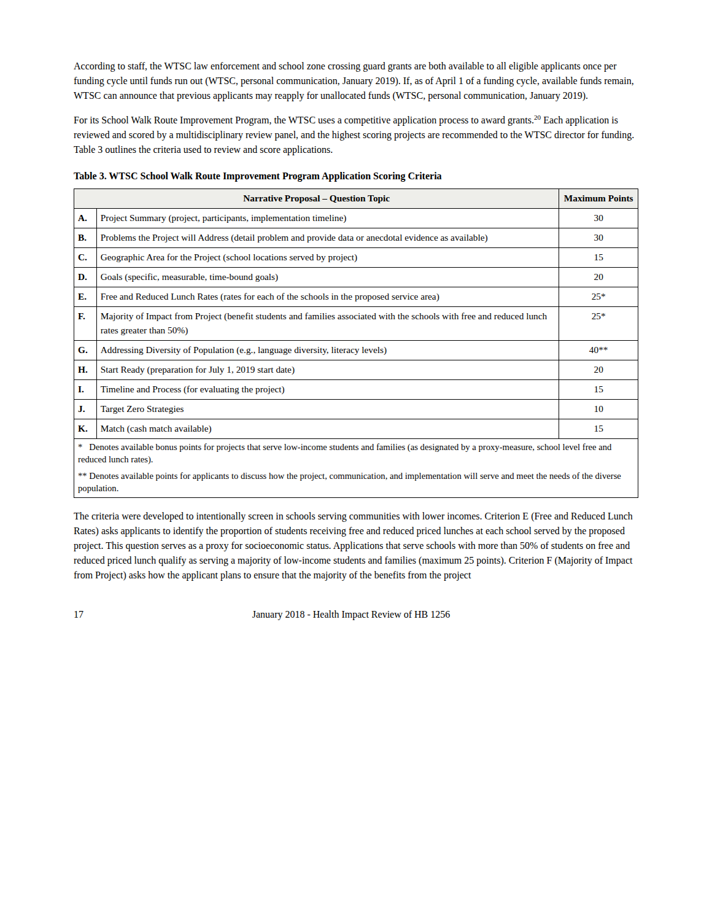According to staff, the WTSC law enforcement and school zone crossing guard grants are both available to all eligible applicants once per funding cycle until funds run out (WTSC, personal communication, January 2019). If, as of April 1 of a funding cycle, available funds remain, WTSC can announce that previous applicants may reapply for unallocated funds (WTSC, personal communication, January 2019).
For its School Walk Route Improvement Program, the WTSC uses a competitive application process to award grants.20 Each application is reviewed and scored by a multidisciplinary review panel, and the highest scoring projects are recommended to the WTSC director for funding. Table 3 outlines the criteria used to review and score applications.
Table 3. WTSC School Walk Route Improvement Program Application Scoring Criteria
| Narrative Proposal – Question Topic | Maximum Points |
| --- | --- |
| A. | Project Summary (project, participants, implementation timeline) | 30 |
| B. | Problems the Project will Address (detail problem and provide data or anecdotal evidence as available) | 30 |
| C. | Geographic Area for the Project (school locations served by project) | 15 |
| D. | Goals (specific, measurable, time-bound goals) | 20 |
| E. | Free and Reduced Lunch Rates (rates for each of the schools in the proposed service area) | 25* |
| F. | Majority of Impact from Project (benefit students and families associated with the schools with free and reduced lunch rates greater than 50%) | 25* |
| G. | Addressing Diversity of Population (e.g., language diversity, literacy levels) | 40** |
| H. | Start Ready (preparation for July 1, 2019 start date) | 20 |
| I. | Timeline and Process (for evaluating the project) | 15 |
| J. | Target Zero Strategies | 10 |
| K. | Match (cash match available) | 15 |
| * Denotes available bonus points for projects that serve low-income students and families (as designated by a proxy-measure, school level free and reduced lunch rates). ** Denotes available points for applicants to discuss how the project, communication, and implementation will serve and meet the needs of the diverse population. |
The criteria were developed to intentionally screen in schools serving communities with lower incomes. Criterion E (Free and Reduced Lunch Rates) asks applicants to identify the proportion of students receiving free and reduced priced lunches at each school served by the proposed project. This question serves as a proxy for socioeconomic status. Applications that serve schools with more than 50% of students on free and reduced priced lunch qualify as serving a majority of low-income students and families (maximum 25 points). Criterion F (Majority of Impact from Project) asks how the applicant plans to ensure that the majority of the benefits from the project
17 January 2018 - Health Impact Review of HB 1256